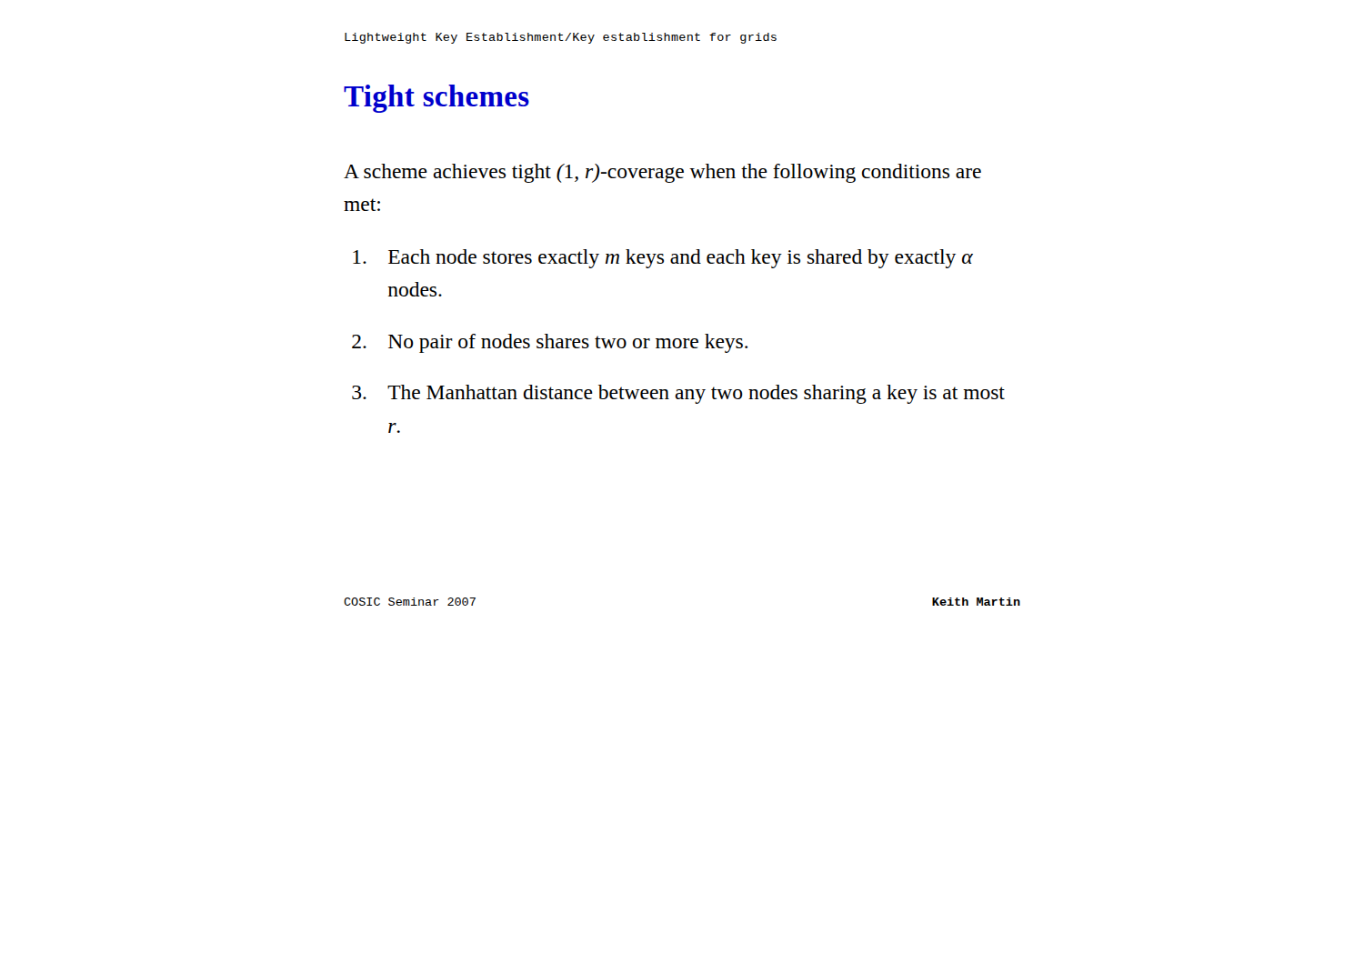Lightweight Key Establishment/Key establishment for grids
Tight schemes
A scheme achieves tight (1, r)-coverage when the following conditions are met:
Each node stores exactly m keys and each key is shared by exactly α nodes.
No pair of nodes shares two or more keys.
The Manhattan distance between any two nodes sharing a key is at most r.
COSIC Seminar 2007
Keith Martin